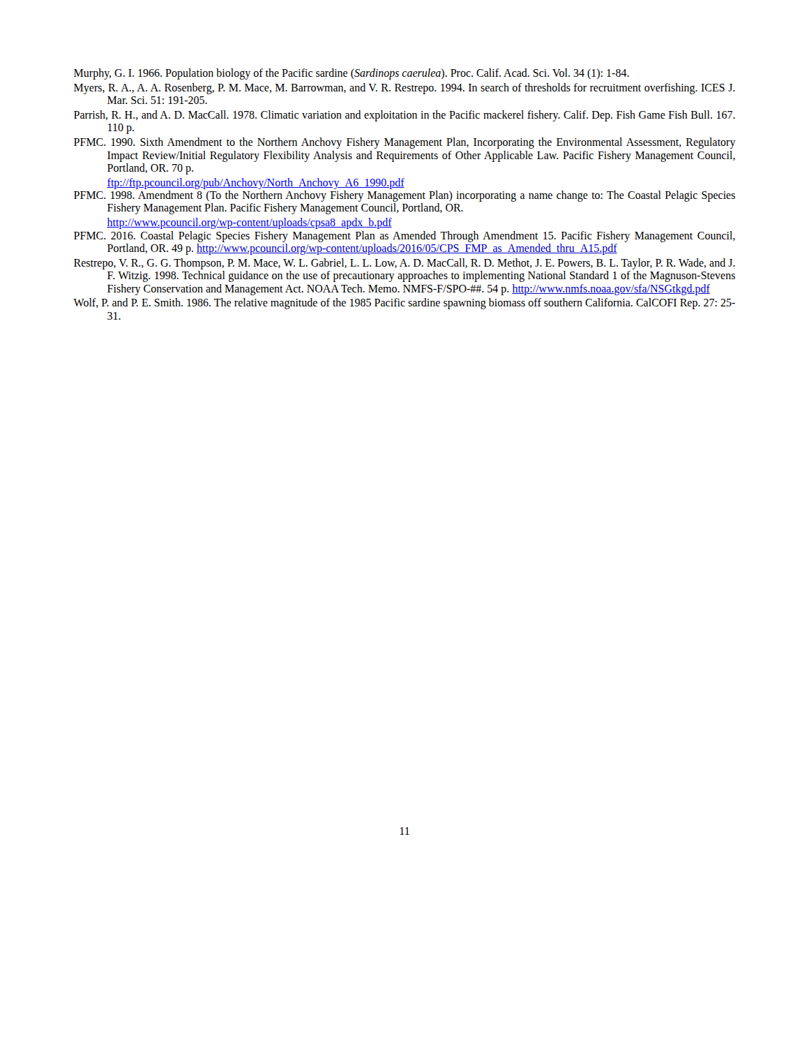Murphy, G. I. 1966. Population biology of the Pacific sardine (Sardinops caerulea). Proc. Calif. Acad. Sci. Vol. 34 (1): 1-84.
Myers, R. A., A. A. Rosenberg, P. M. Mace, M. Barrowman, and V. R. Restrepo. 1994. In search of thresholds for recruitment overfishing. ICES J. Mar. Sci. 51: 191-205.
Parrish, R. H., and A. D. MacCall. 1978. Climatic variation and exploitation in the Pacific mackerel fishery. Calif. Dep. Fish Game Fish Bull. 167. 110 p.
PFMC. 1990. Sixth Amendment to the Northern Anchovy Fishery Management Plan, Incorporating the Environmental Assessment, Regulatory Impact Review/Initial Regulatory Flexibility Analysis and Requirements of Other Applicable Law. Pacific Fishery Management Council, Portland, OR. 70 p.
ftp://ftp.pcouncil.org/pub/Anchovy/North_Anchovy_A6_1990.pdf
PFMC. 1998. Amendment 8 (To the Northern Anchovy Fishery Management Plan) incorporating a name change to: The Coastal Pelagic Species Fishery Management Plan. Pacific Fishery Management Council, Portland, OR.
http://www.pcouncil.org/wp-content/uploads/cpsa8_apdx_b.pdf
PFMC. 2016. Coastal Pelagic Species Fishery Management Plan as Amended Through Amendment 15. Pacific Fishery Management Council, Portland, OR. 49 p. http://www.pcouncil.org/wp-content/uploads/2016/05/CPS_FMP_as_Amended_thru_A15.pdf
Restrepo, V. R., G. G. Thompson, P. M. Mace, W. L. Gabriel, L. L. Low, A. D. MacCall, R. D. Methot, J. E. Powers, B. L. Taylor, P. R. Wade, and J. F. Witzig. 1998. Technical guidance on the use of precautionary approaches to implementing National Standard 1 of the Magnuson-Stevens Fishery Conservation and Management Act. NOAA Tech. Memo. NMFS-F/SPO-##. 54 p. http://www.nmfs.noaa.gov/sfa/NSGtkgd.pdf
Wolf, P. and P. E. Smith. 1986. The relative magnitude of the 1985 Pacific sardine spawning biomass off southern California. CalCOFI Rep. 27: 25-31.
11